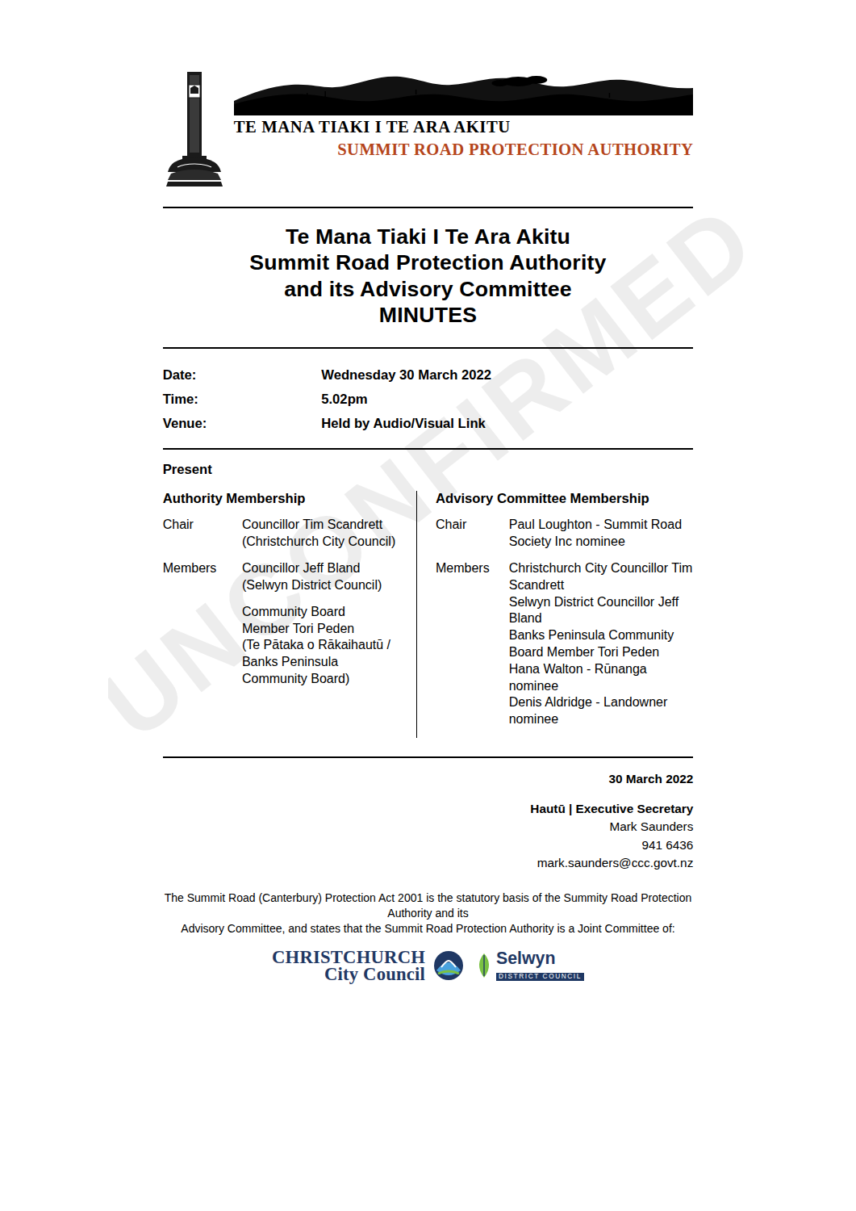UNCONFIRMED
TE MANA TIAKI I TE ARA AKITU
SUMMIT ROAD PROTECTION AUTHORITY
Te Mana Tiaki I Te Ara Akitu
Summit Road Protection Authority
and its Advisory Committee
MINUTES
| Date: | Wednesday 30 March 2022 |
| Time: | 5.02pm |
| Venue: | Held by Audio/Visual Link |
Present
Authority Membership
| Chair | Councillor Tim Scandrett (Christchurch City Council) |
| Members | Councillor Jeff Bland (Selwyn District Council) |
| | Community Board Member Tori Peden (Te Pātaka o Rākaihautū / Banks Peninsula Community Board) |
Advisory Committee Membership
| Chair | Paul Loughton - Summit Road Society Inc nominee |
| Members | Christchurch City Councillor Tim Scandrett Selwyn District Councillor Jeff Bland Banks Peninsula Community Board Member Tori Peden Hana Walton - Rūnanga nominee Denis Aldridge - Landowner nominee |
30 March 2022
Hautū | Executive Secretary
Mark Saunders
941 6436
mark.saunders@ccc.govt.nz
The Summit Road (Canterbury) Protection Act 2001 is the statutory basis of the Summity Road Protection Authority and its
Advisory Committee, and states that the Summit Road Protection Authority is a Joint Committee of:
CHRISTCHURCH
City Council
Selwyn
DISTRICT COUNCIL